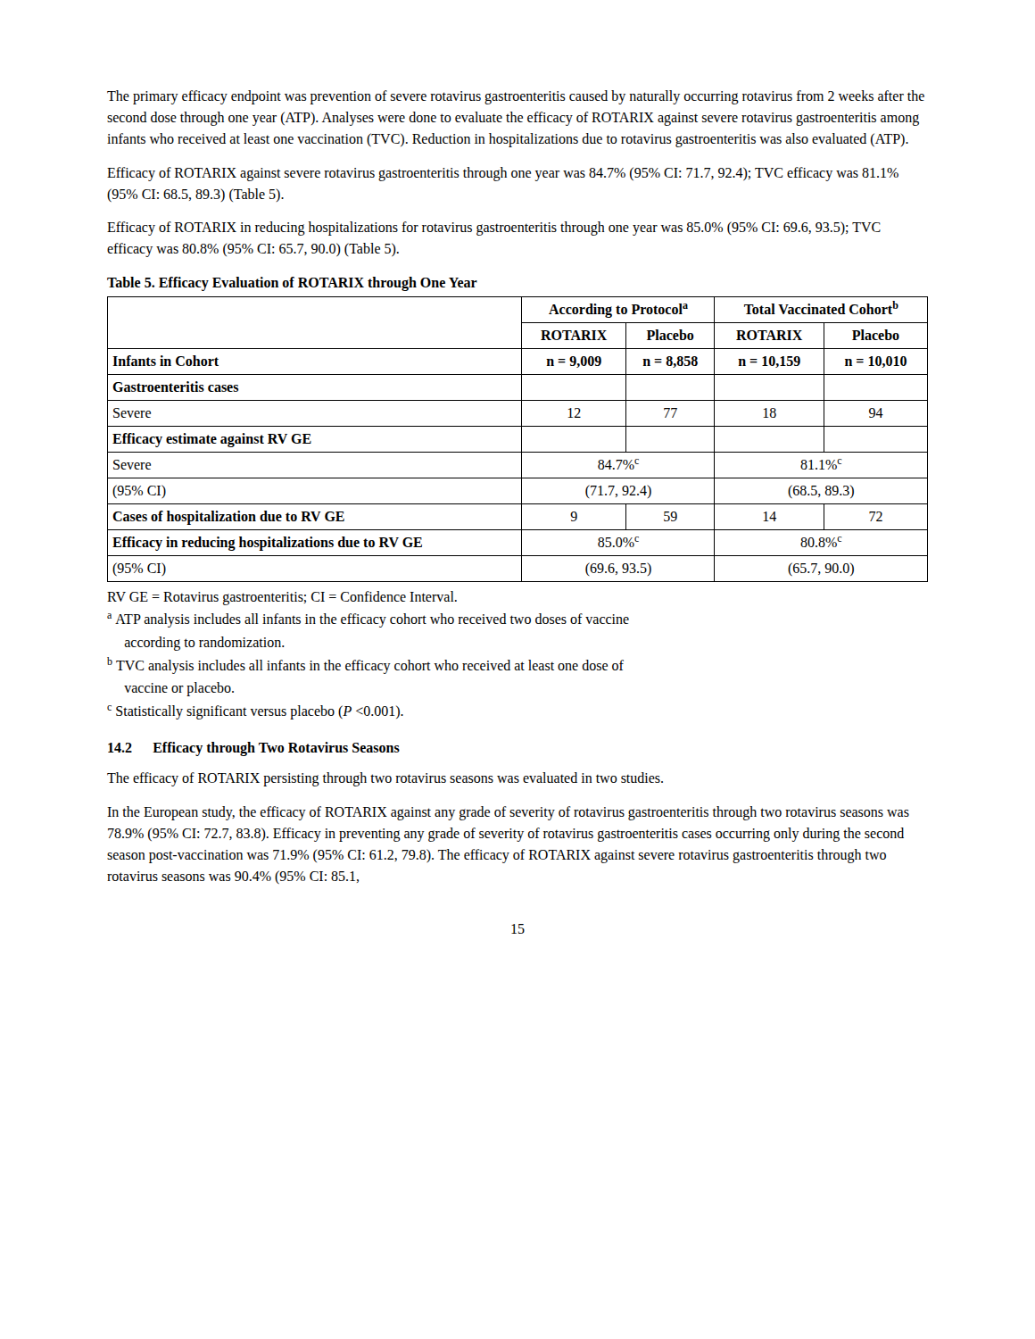The primary efficacy endpoint was prevention of severe rotavirus gastroenteritis caused by naturally occurring rotavirus from 2 weeks after the second dose through one year (ATP). Analyses were done to evaluate the efficacy of ROTARIX against severe rotavirus gastroenteritis among infants who received at least one vaccination (TVC). Reduction in hospitalizations due to rotavirus gastroenteritis was also evaluated (ATP).
Efficacy of ROTARIX against severe rotavirus gastroenteritis through one year was 84.7% (95% CI: 71.7, 92.4); TVC efficacy was 81.1% (95% CI: 68.5, 89.3) (Table 5).
Efficacy of ROTARIX in reducing hospitalizations for rotavirus gastroenteritis through one year was 85.0% (95% CI: 69.6, 93.5); TVC efficacy was 80.8% (95% CI: 65.7, 90.0) (Table 5).
Table 5. Efficacy Evaluation of ROTARIX through One Year
| | According to Protocol a | Total Vaccinated Cohort b |
| --- | --- | --- |
| ROTARIX | Placebo | ROTARIX | Placebo |
| Infants in Cohort | n = 9,009 | n = 8,858 | n = 10,159 | n = 10,010 |
| Gastroenteritis cases | | | | |
| Severe | 12 | 77 | 18 | 94 |
| Efficacy estimate against RV GE | | | | |
| Severe | 84.7% c | 81.1% c |
| (95% CI) | (71.7, 92.4) | (68.5, 89.3) |
| Cases of hospitalization due to RV GE | 9 | 59 | 14 | 72 |
| Efficacy in reducing hospitalizations due to RV GE | 85.0% c | 80.8% c |
| (95% CI) | (69.6, 93.5) | (65.7, 90.0) |
RV GE = Rotavirus gastroenteritis; CI = Confidence Interval.
a ATP analysis includes all infants in the efficacy cohort who received two doses of vaccine
according to randomization.
b TVC analysis includes all infants in the efficacy cohort who received at least one dose of
vaccine or placebo.
c Statistically significant versus placebo (P <0.001).
14.2 Efficacy through Two Rotavirus Seasons
The efficacy of ROTARIX persisting through two rotavirus seasons was evaluated in two studies.
In the European study, the efficacy of ROTARIX against any grade of severity of rotavirus gastroenteritis through two rotavirus seasons was 78.9% (95% CI: 72.7, 83.8). Efficacy in preventing any grade of severity of rotavirus gastroenteritis cases occurring only during the second season post-vaccination was 71.9% (95% CI: 61.2, 79.8). The efficacy of ROTARIX against severe rotavirus gastroenteritis through two rotavirus seasons was 90.4% (95% CI: 85.1,
15